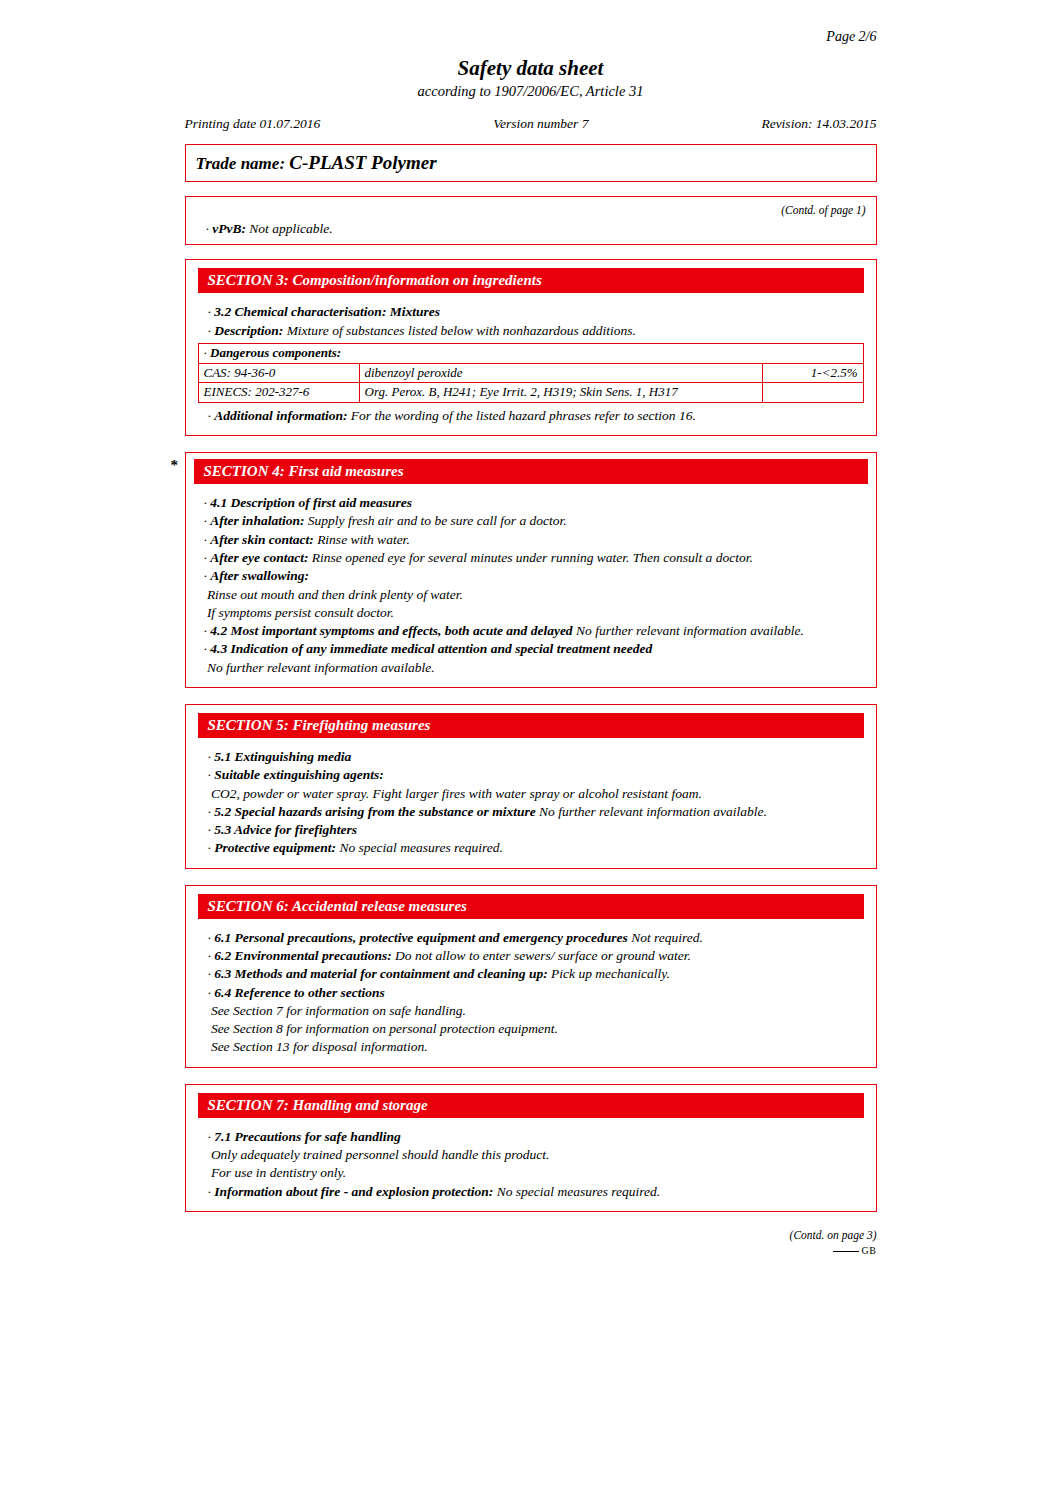Page 2/6
Safety data sheet
according to 1907/2006/EC, Article 31
Printing date 01.07.2016 Version number 7 Revision: 14.03.2015
Trade name: C-PLAST Polymer
(Contd. of page 1)
· vPvB: Not applicable.
SECTION 3: Composition/information on ingredients
· 3.2 Chemical characterisation: Mixtures
· Description: Mixture of substances listed below with nonhazardous additions.
| · Dangerous components: |
| CAS: 94-36-0 | dibenzoyl peroxide | 1-<2.5% |
| EINECS: 202-327-6 | Org. Perox. B, H241; Eye Irrit. 2, H319; Skin Sens. 1, H317 | |
· Additional information: For the wording of the listed hazard phrases refer to section 16.
*
SECTION 4: First aid measures
· 4.1 Description of first aid measures
· After inhalation: Supply fresh air and to be sure call for a doctor.
· After skin contact: Rinse with water.
· After eye contact: Rinse opened eye for several minutes under running water. Then consult a doctor.
· After swallowing:
Rinse out mouth and then drink plenty of water.
If symptoms persist consult doctor.
· 4.2 Most important symptoms and effects, both acute and delayed No further relevant information available.
· 4.3 Indication of any immediate medical attention and special treatment needed
No further relevant information available.
SECTION 5: Firefighting measures
· 5.1 Extinguishing media
· Suitable extinguishing agents:
CO2, powder or water spray. Fight larger fires with water spray or alcohol resistant foam.
· 5.2 Special hazards arising from the substance or mixture No further relevant information available.
· 5.3 Advice for firefighters
· Protective equipment: No special measures required.
SECTION 6: Accidental release measures
· 6.1 Personal precautions, protective equipment and emergency procedures Not required.
· 6.2 Environmental precautions: Do not allow to enter sewers/ surface or ground water.
· 6.3 Methods and material for containment and cleaning up: Pick up mechanically.
· 6.4 Reference to other sections
See Section 7 for information on safe handling.
See Section 8 for information on personal protection equipment.
See Section 13 for disposal information.
SECTION 7: Handling and storage
· 7.1 Precautions for safe handling
Only adequately trained personnel should handle this product.
For use in dentistry only.
· Information about fire - and explosion protection: No special measures required.
(Contd. on page 3)
GB